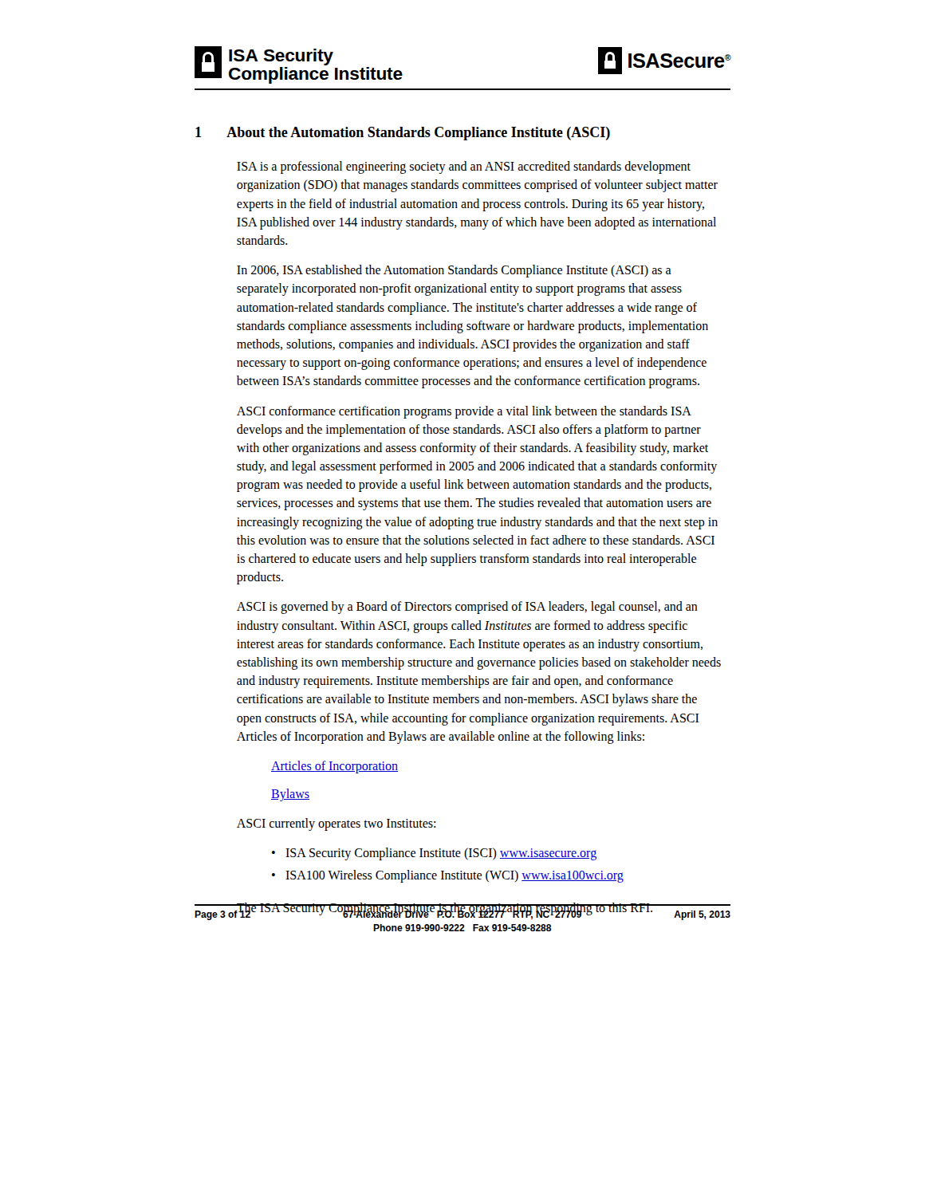ISA Security
Compliance Institute
ISASecure®
1 About the Automation Standards Compliance Institute (ASCI)
ISA is a professional engineering society and an ANSI accredited standards development organization (SDO) that manages standards committees comprised of volunteer subject matter experts in the field of industrial automation and process controls. During its 65 year history, ISA published over 144 industry standards, many of which have been adopted as international standards.
In 2006, ISA established the Automation Standards Compliance Institute (ASCI) as a separately incorporated non-profit organizational entity to support programs that assess automation-related standards compliance. The institute's charter addresses a wide range of standards compliance assessments including software or hardware products, implementation methods, solutions, companies and individuals. ASCI provides the organization and staff necessary to support on-going conformance operations; and ensures a level of independence between ISA’s standards committee processes and the conformance certification programs.
ASCI conformance certification programs provide a vital link between the standards ISA develops and the implementation of those standards. ASCI also offers a platform to partner with other organizations and assess conformity of their standards. A feasibility study, market study, and legal assessment performed in 2005 and 2006 indicated that a standards conformity program was needed to provide a useful link between automation standards and the products, services, processes and systems that use them. The studies revealed that automation users are increasingly recognizing the value of adopting true industry standards and that the next step in this evolution was to ensure that the solutions selected in fact adhere to these standards. ASCI is chartered to educate users and help suppliers transform standards into real interoperable products.
ASCI is governed by a Board of Directors comprised of ISA leaders, legal counsel, and an industry consultant. Within ASCI, groups called Institutes are formed to address specific interest areas for standards conformance. Each Institute operates as an industry consortium, establishing its own membership structure and governance policies based on stakeholder needs and industry requirements. Institute memberships are fair and open, and conformance certifications are available to Institute members and non-members. ASCI bylaws share the open constructs of ISA, while accounting for compliance organization requirements. ASCI Articles of Incorporation and Bylaws are available online at the following links:
Articles of Incorporation
Bylaws
ASCI currently operates two Institutes:
ISA Security Compliance Institute (ISCI) www.isasecure.org
ISA100 Wireless Compliance Institute (WCI) www.isa100wci.org
The ISA Security Compliance Institute is the organization responding to this RFI.
Page 3 of 12
67 Alexander Drive P.O. Box 12277 RTP, NC 27709 Phone 919-990-9222 Fax 919-549-8288
April 5, 2013